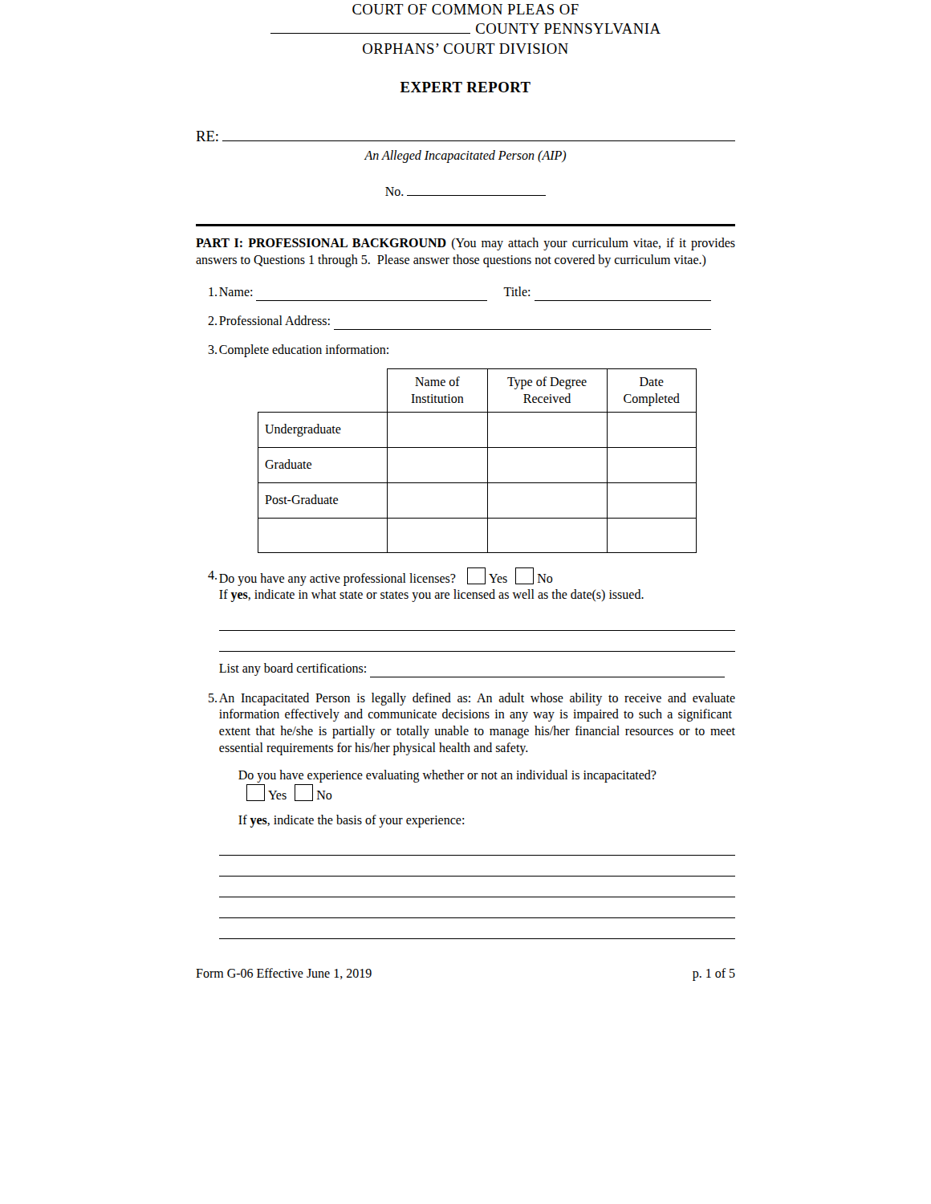COURT OF COMMON PLEAS OF
COUNTY PENNSYLVANIA
ORPHANS’ COURT DIVISION
EXPERT REPORT
RE:
An Alleged Incapacitated Person (AIP)
No.
PART I: PROFESSIONAL BACKGROUND (You may attach your curriculum vitae, if it provides answers to Questions 1 through 5. Please answer those questions not covered by curriculum vitae.)
Name: Title:
Professional Address:
Complete education information:
| | Name of Institution | Type of Degree Received | Date Completed |
| --- | --- | --- | --- |
| Undergraduate | | | |
| Graduate | | | |
| Post-Graduate | | | |
Do you have any active professional licenses? Yes No
If yes, indicate in what state or states you are licensed as well as the date(s) issued.
List any board certifications:
An Incapacitated Person is legally defined as: An adult whose ability to receive and evaluate information effectively and communicate decisions in any way is impaired to such a significant extent that he/she is partially or totally unable to manage his/her financial resources or to meet essential requirements for his/her physical health and safety.
Do you have experience evaluating whether or not an individual is incapacitated? Yes No
If yes, indicate the basis of your experience:
Form G-06 Effective June 1, 2019 p. 1 of 5